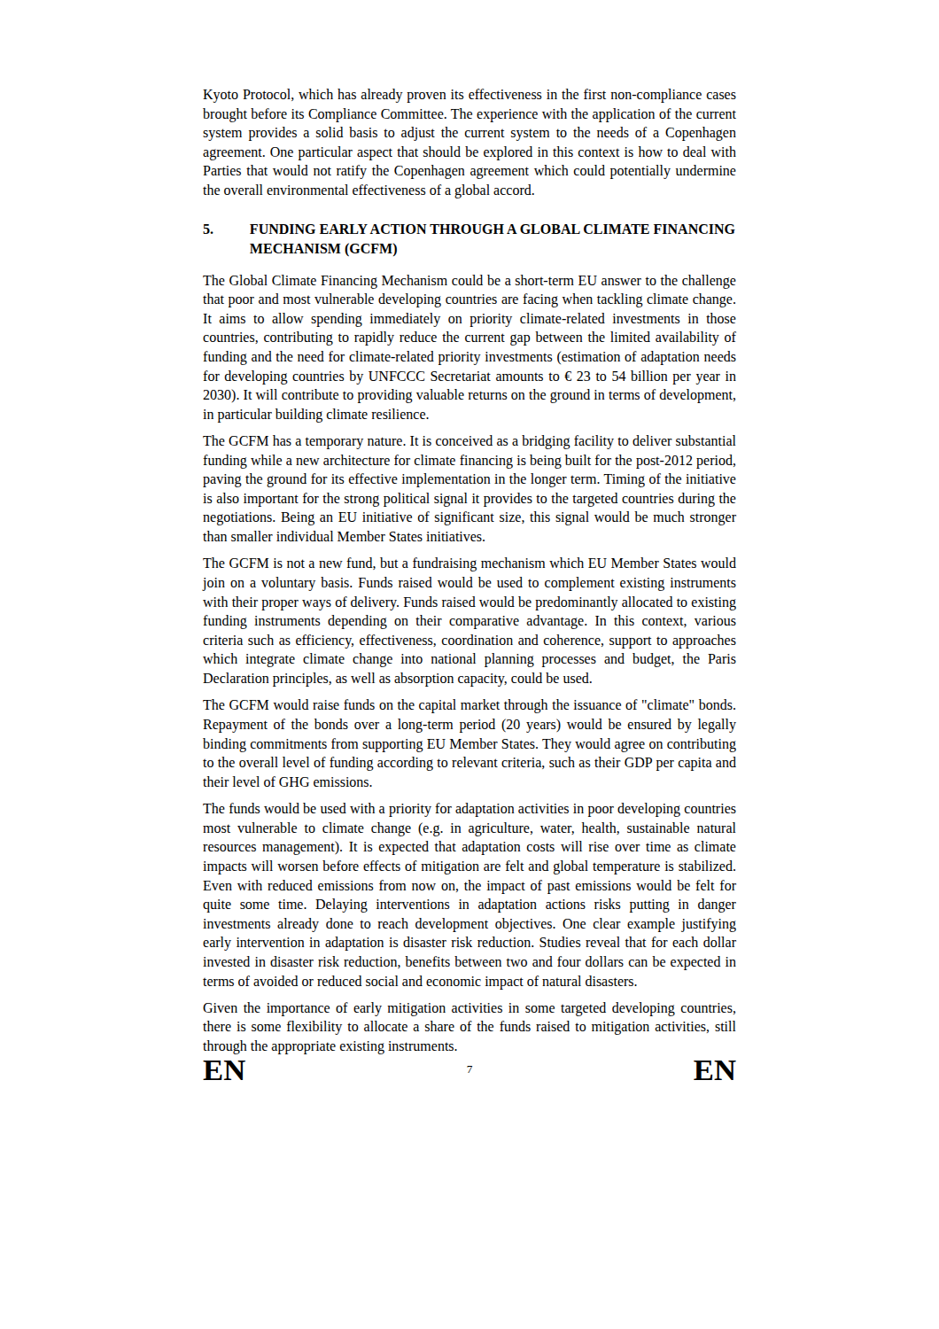Kyoto Protocol, which has already proven its effectiveness in the first non-compliance cases brought before its Compliance Committee. The experience with the application of the current system provides a solid basis to adjust the current system to the needs of a Copenhagen agreement. One particular aspect that should be explored in this context is how to deal with Parties that would not ratify the Copenhagen agreement which could potentially undermine the overall environmental effectiveness of a global accord.
5. FUNDING EARLY ACTION THROUGH A GLOBAL CLIMATE FINANCING MECHANISM (GCFM)
The Global Climate Financing Mechanism could be a short-term EU answer to the challenge that poor and most vulnerable developing countries are facing when tackling climate change. It aims to allow spending immediately on priority climate-related investments in those countries, contributing to rapidly reduce the current gap between the limited availability of funding and the need for climate-related priority investments (estimation of adaptation needs for developing countries by UNFCCC Secretariat amounts to € 23 to 54 billion per year in 2030). It will contribute to providing valuable returns on the ground in terms of development, in particular building climate resilience.
The GCFM has a temporary nature. It is conceived as a bridging facility to deliver substantial funding while a new architecture for climate financing is being built for the post-2012 period, paving the ground for its effective implementation in the longer term. Timing of the initiative is also important for the strong political signal it provides to the targeted countries during the negotiations. Being an EU initiative of significant size, this signal would be much stronger than smaller individual Member States initiatives.
The GCFM is not a new fund, but a fundraising mechanism which EU Member States would join on a voluntary basis. Funds raised would be used to complement existing instruments with their proper ways of delivery. Funds raised would be predominantly allocated to existing funding instruments depending on their comparative advantage. In this context, various criteria such as efficiency, effectiveness, coordination and coherence, support to approaches which integrate climate change into national planning processes and budget, the Paris Declaration principles, as well as absorption capacity, could be used.
The GCFM would raise funds on the capital market through the issuance of "climate" bonds. Repayment of the bonds over a long-term period (20 years) would be ensured by legally binding commitments from supporting EU Member States. They would agree on contributing to the overall level of funding according to relevant criteria, such as their GDP per capita and their level of GHG emissions.
The funds would be used with a priority for adaptation activities in poor developing countries most vulnerable to climate change (e.g. in agriculture, water, health, sustainable natural resources management). It is expected that adaptation costs will rise over time as climate impacts will worsen before effects of mitigation are felt and global temperature is stabilized. Even with reduced emissions from now on, the impact of past emissions would be felt for quite some time. Delaying interventions in adaptation actions risks putting in danger investments already done to reach development objectives. One clear example justifying early intervention in adaptation is disaster risk reduction. Studies reveal that for each dollar invested in disaster risk reduction, benefits between two and four dollars can be expected in terms of avoided or reduced social and economic impact of natural disasters.
Given the importance of early mitigation activities in some targeted developing countries, there is some flexibility to allocate a share of the funds raised to mitigation activities, still through the appropriate existing instruments.
EN 7 EN